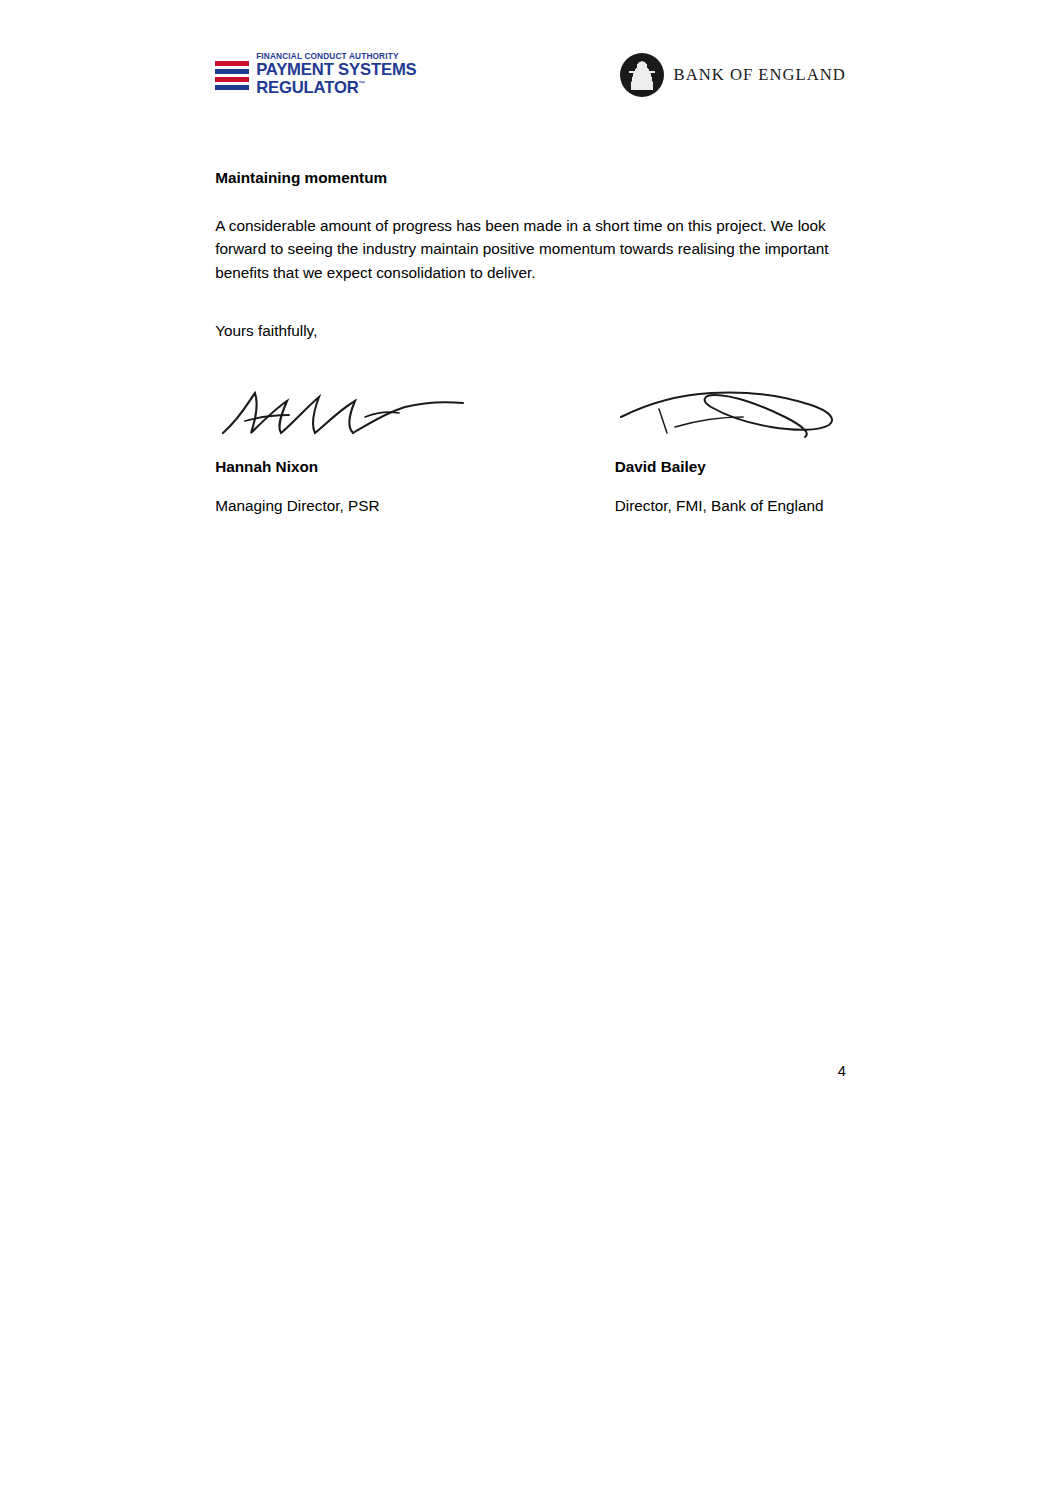Financial Conduct Authority
Payment Systems
Regulator™
BANK OF ENGLAND
Maintaining momentum
A considerable amount of progress has been made in a short time on this project. We look forward to seeing the industry maintain positive momentum towards realising the important benefits that we expect consolidation to deliver.
Yours faithfully,
Hannah Nixon
Managing Director, PSR
David Bailey
Director, FMI, Bank of England
4